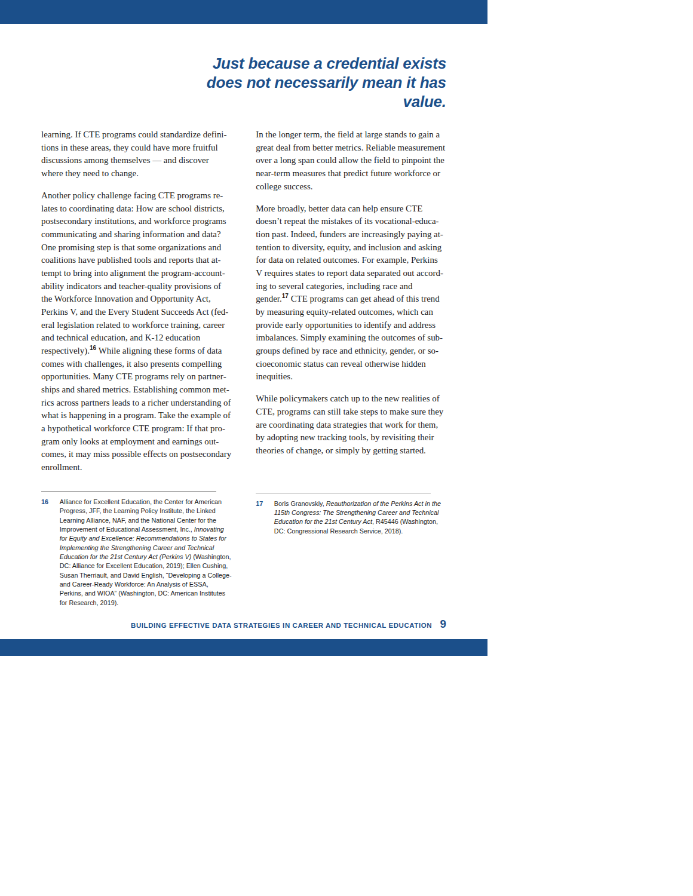Just because a credential exists
does not necessarily mean it has
value.
learning. If CTE programs could standardize definitions in these areas, they could have more fruitful discussions among themselves — and discover where they need to change.
Another policy challenge facing CTE programs relates to coordinating data: How are school districts, postsecondary institutions, and workforce programs communicating and sharing information and data? One promising step is that some organizations and coalitions have published tools and reports that attempt to bring into alignment the program-accountability indicators and teacher-quality provisions of the Workforce Innovation and Opportunity Act, Perkins V, and the Every Student Succeeds Act (federal legislation related to workforce training, career and technical education, and K-12 education respectively).16 While aligning these forms of data comes with challenges, it also presents compelling opportunities. Many CTE programs rely on partnerships and shared metrics. Establishing common metrics across partners leads to a richer understanding of what is happening in a program. Take the example of a hypothetical workforce CTE program: If that program only looks at employment and earnings outcomes, it may miss possible effects on postsecondary enrollment.
16
Alliance for Excellent Education, the Center for American Progress, JFF, the Learning Policy Institute, the Linked Learning Alliance, NAF, and the National Center for the Improvement of Educational Assessment, Inc., Innovating for Equity and Excellence: Recommendations to States for Implementing the Strengthening Career and Technical Education for the 21st Century Act (Perkins V) (Washington, DC: Alliance for Excellent Education, 2019); Ellen Cushing, Susan Therriault, and David English, “Developing a College- and Career-Ready Workforce: An Analysis of ESSA, Perkins, and WIOA” (Washington, DC: American Institutes for Research, 2019).
In the longer term, the field at large stands to gain a great deal from better metrics. Reliable measurement over a long span could allow the field to pinpoint the near-term measures that predict future workforce or college success.
More broadly, better data can help ensure CTE doesn’t repeat the mistakes of its vocational-education past. Indeed, funders are increasingly paying attention to diversity, equity, and inclusion and asking for data on related outcomes. For example, Perkins V requires states to report data separated out according to several categories, including race and gender.17 CTE programs can get ahead of this trend by measuring equity-related outcomes, which can provide early opportunities to identify and address imbalances. Simply examining the outcomes of subgroups defined by race and ethnicity, gender, or socioeconomic status can reveal otherwise hidden inequities.
While policymakers catch up to the new realities of CTE, programs can still take steps to make sure they are coordinating data strategies that work for them, by adopting new tracking tools, by revisiting their theories of change, or simply by getting started.
17
Boris Granovskiy, Reauthorization of the Perkins Act in the 115th Congress: The Strengthening Career and Technical Education for the 21st Century Act, R45446 (Washington, DC: Congressional Research Service, 2018).
Building Effective Data Strategies in Career and Technical Education 9